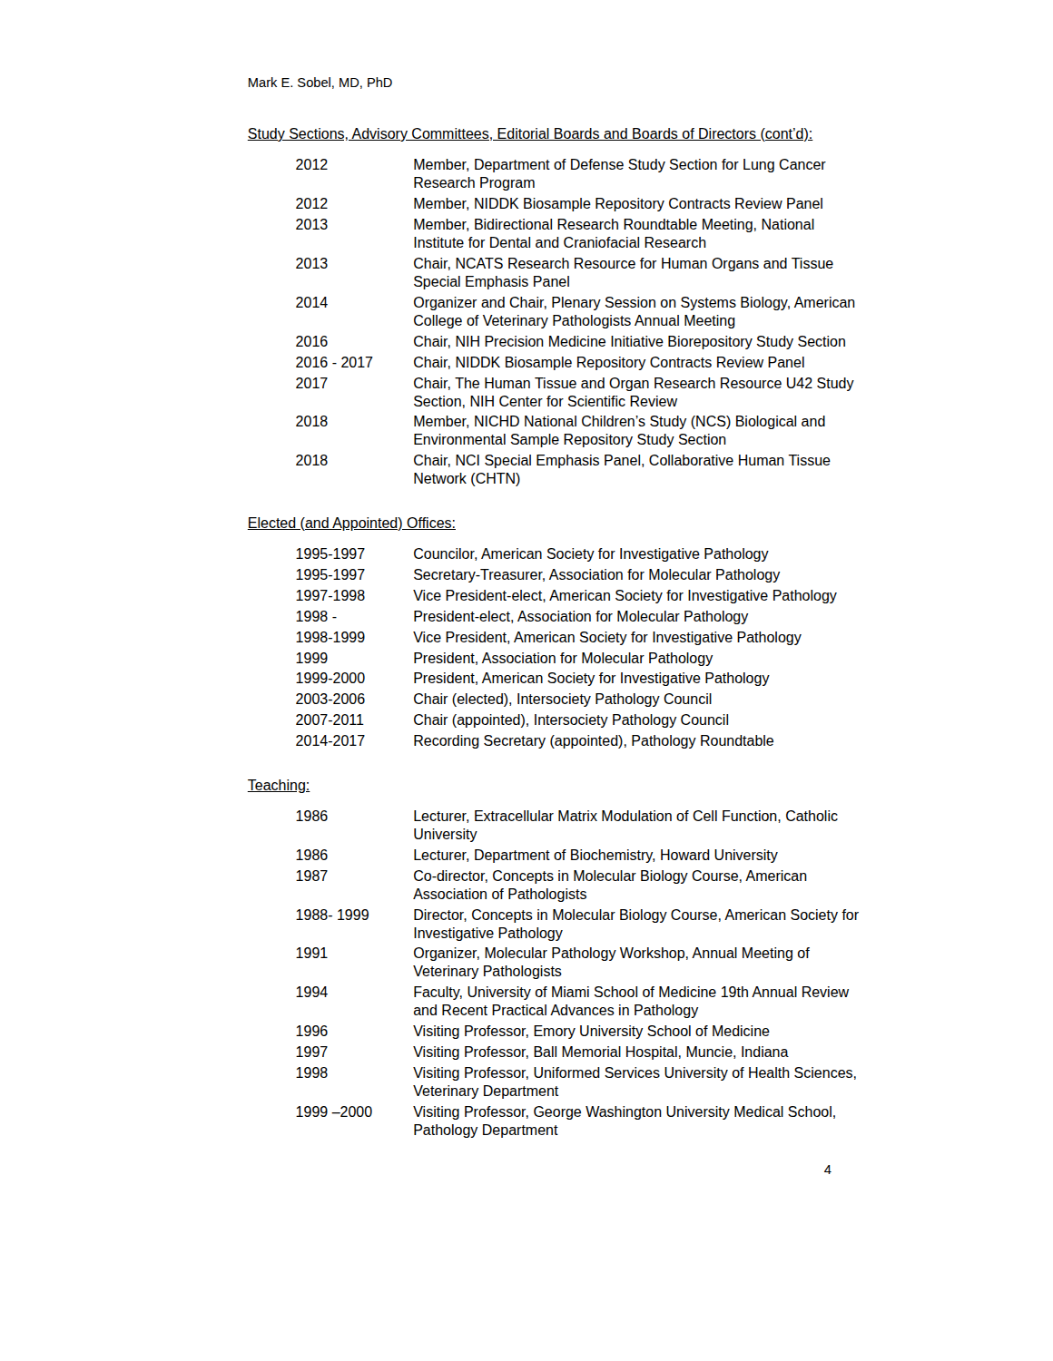Mark E. Sobel, MD, PhD
Study Sections, Advisory Committees, Editorial Boards and Boards of Directors (cont’d):
| 2012 | Member, Department of Defense Study Section for Lung Cancer Research Program |
| 2012 | Member, NIDDK Biosample Repository Contracts Review Panel |
| 2013 | Member, Bidirectional Research Roundtable Meeting, National Institute for Dental and Craniofacial Research |
| 2013 | Chair, NCATS Research Resource for Human Organs and Tissue Special Emphasis Panel |
| 2014 | Organizer and Chair, Plenary Session on Systems Biology, American College of Veterinary Pathologists Annual Meeting |
| 2016 | Chair, NIH Precision Medicine Initiative Biorepository Study Section |
| 2016 - 2017 | Chair, NIDDK Biosample Repository Contracts Review Panel |
| 2017 | Chair, The Human Tissue and Organ Research Resource U42 Study Section, NIH Center for Scientific Review |
| 2018 | Member, NICHD National Children’s Study (NCS) Biological and Environmental Sample Repository Study Section |
| 2018 | Chair, NCI Special Emphasis Panel, Collaborative Human Tissue Network (CHTN) |
Elected (and Appointed) Offices:
| 1995-1997 | Councilor, American Society for Investigative Pathology |
| 1995-1997 | Secretary-Treasurer, Association for Molecular Pathology |
| 1997-1998 | Vice President-elect, American Society for Investigative Pathology |
| 1998 - | President-elect, Association for Molecular Pathology |
| 1998-1999 | Vice President, American Society for Investigative Pathology |
| 1999 | President, Association for Molecular Pathology |
| 1999-2000 | President, American Society for Investigative Pathology |
| 2003-2006 | Chair (elected), Intersociety Pathology Council |
| 2007-2011 | Chair (appointed), Intersociety Pathology Council |
| 2014-2017 | Recording Secretary (appointed), Pathology Roundtable |
Teaching:
| 1986 | Lecturer, Extracellular Matrix Modulation of Cell Function, Catholic University |
| 1986 | Lecturer, Department of Biochemistry, Howard University |
| 1987 | Co-director, Concepts in Molecular Biology Course, American Association of Pathologists |
| 1988- 1999 | Director, Concepts in Molecular Biology Course, American Society for Investigative Pathology |
| 1991 | Organizer, Molecular Pathology Workshop, Annual Meeting of Veterinary Pathologists |
| 1994 | Faculty, University of Miami School of Medicine 19th Annual Review and Recent Practical Advances in Pathology |
| 1996 | Visiting Professor, Emory University School of Medicine |
| 1997 | Visiting Professor, Ball Memorial Hospital, Muncie, Indiana |
| 1998 | Visiting Professor, Uniformed Services University of Health Sciences, Veterinary Department |
| 1999 –2000 | Visiting Professor, George Washington University Medical School, Pathology Department |
4